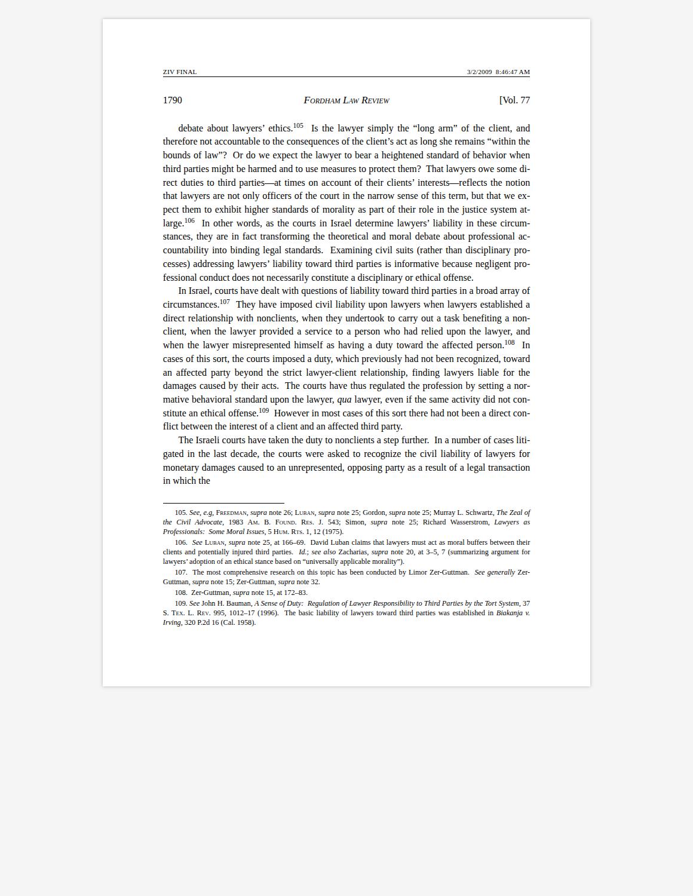ZIV FINAL 3/2/2009 8:46:47 AM
1790
Fordham Law Review
[Vol. 77
debate about lawyers’ ethics.105 Is the lawyer simply the “long arm” of the client, and therefore not accountable to the consequences of the client’s act as long she remains “within the bounds of law”? Or do we expect the lawyer to bear a heightened standard of behavior when third parties might be harmed and to use measures to protect them? That lawyers owe some direct duties to third parties—at times on account of their clients’ interests—reflects the notion that lawyers are not only officers of the court in the narrow sense of this term, but that we expect them to exhibit higher standards of morality as part of their role in the justice system at-large.106 In other words, as the courts in Israel determine lawyers’ liability in these circumstances, they are in fact transforming the theoretical and moral debate about professional accountability into binding legal standards. Examining civil suits (rather than disciplinary processes) addressing lawyers’ liability toward third parties is informative because negligent professional conduct does not necessarily constitute a disciplinary or ethical offense.
In Israel, courts have dealt with questions of liability toward third parties in a broad array of circumstances.107 They have imposed civil liability upon lawyers when lawyers established a direct relationship with nonclients, when they undertook to carry out a task benefiting a nonclient, when the lawyer provided a service to a person who had relied upon the lawyer, and when the lawyer misrepresented himself as having a duty toward the affected person.108 In cases of this sort, the courts imposed a duty, which previously had not been recognized, toward an affected party beyond the strict lawyer-client relationship, finding lawyers liable for the damages caused by their acts. The courts have thus regulated the profession by setting a normative behavioral standard upon the lawyer, qua lawyer, even if the same activity did not constitute an ethical offense.109 However in most cases of this sort there had not been a direct conflict between the interest of a client and an affected third party.
The Israeli courts have taken the duty to nonclients a step further. In a number of cases litigated in the last decade, the courts were asked to recognize the civil liability of lawyers for monetary damages caused to an unrepresented, opposing party as a result of a legal transaction in which the
105. See, e.g, Freedman, supra note 26; Luban, supra note 25; Gordon, supra note 25; Murray L. Schwartz, The Zeal of the Civil Advocate, 1983 Am. B. Found. Res. J. 543; Simon, supra note 25; Richard Wasserstrom, Lawyers as Professionals: Some Moral Issues, 5 Hum. Rts. 1, 12 (1975).
106. See Luban, supra note 25, at 166–69. David Luban claims that lawyers must act as moral buffers between their clients and potentially injured third parties. Id.; see also Zacharias, supra note 20, at 3–5, 7 (summarizing argument for lawyers’ adoption of an ethical stance based on “universally applicable morality”).
107. The most comprehensive research on this topic has been conducted by Limor Zer-Guttman. See generally Zer-Guttman, supra note 15; Zer-Guttman, supra note 32.
108. Zer-Guttman, supra note 15, at 172–83.
109. See John H. Bauman, A Sense of Duty: Regulation of Lawyer Responsibility to Third Parties by the Tort System, 37 S. Tex. L. Rev. 995, 1012–17 (1996). The basic liability of lawyers toward third parties was established in Biakanja v. Irving, 320 P.2d 16 (Cal. 1958).